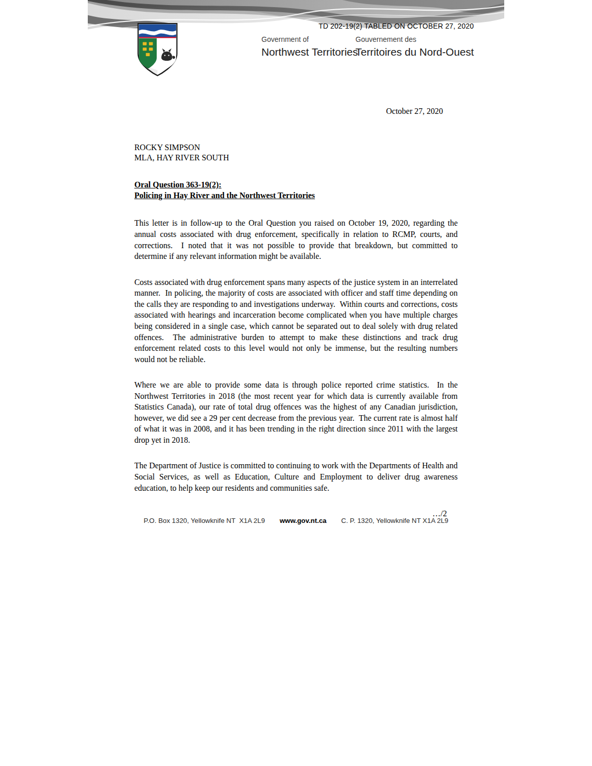TD 202-19(2) TABLED ON OCTOBER 27, 2020
Government of Gouvernement des
Northwest Territories Territoires du Nord-Ouest
October 27, 2020
ROCKY SIMPSON
MLA, HAY RIVER SOUTH
Oral Question 363-19(2): Policing in Hay River and the Northwest Territories
This letter is in follow-up to the Oral Question you raised on October 19, 2020, regarding the annual costs associated with drug enforcement, specifically in relation to RCMP, courts, and corrections. I noted that it was not possible to provide that breakdown, but committed to determine if any relevant information might be available.
Costs associated with drug enforcement spans many aspects of the justice system in an interrelated manner. In policing, the majority of costs are associated with officer and staff time depending on the calls they are responding to and investigations underway. Within courts and corrections, costs associated with hearings and incarceration become complicated when you have multiple charges being considered in a single case, which cannot be separated out to deal solely with drug related offences. The administrative burden to attempt to make these distinctions and track drug enforcement related costs to this level would not only be immense, but the resulting numbers would not be reliable.
Where we are able to provide some data is through police reported crime statistics. In the Northwest Territories in 2018 (the most recent year for which data is currently available from Statistics Canada), our rate of total drug offences was the highest of any Canadian jurisdiction, however, we did see a 29 per cent decrease from the previous year. The current rate is almost half of what it was in 2008, and it has been trending in the right direction since 2011 with the largest drop yet in 2018.
The Department of Justice is committed to continuing to work with the Departments of Health and Social Services, as well as Education, Culture and Employment to deliver drug awareness education, to help keep our residents and communities safe.
…/2
P.O. Box 1320, Yellowknife NT X1A 2L9 www.gov.nt.ca C. P. 1320, Yellowknife NT X1A 2L9